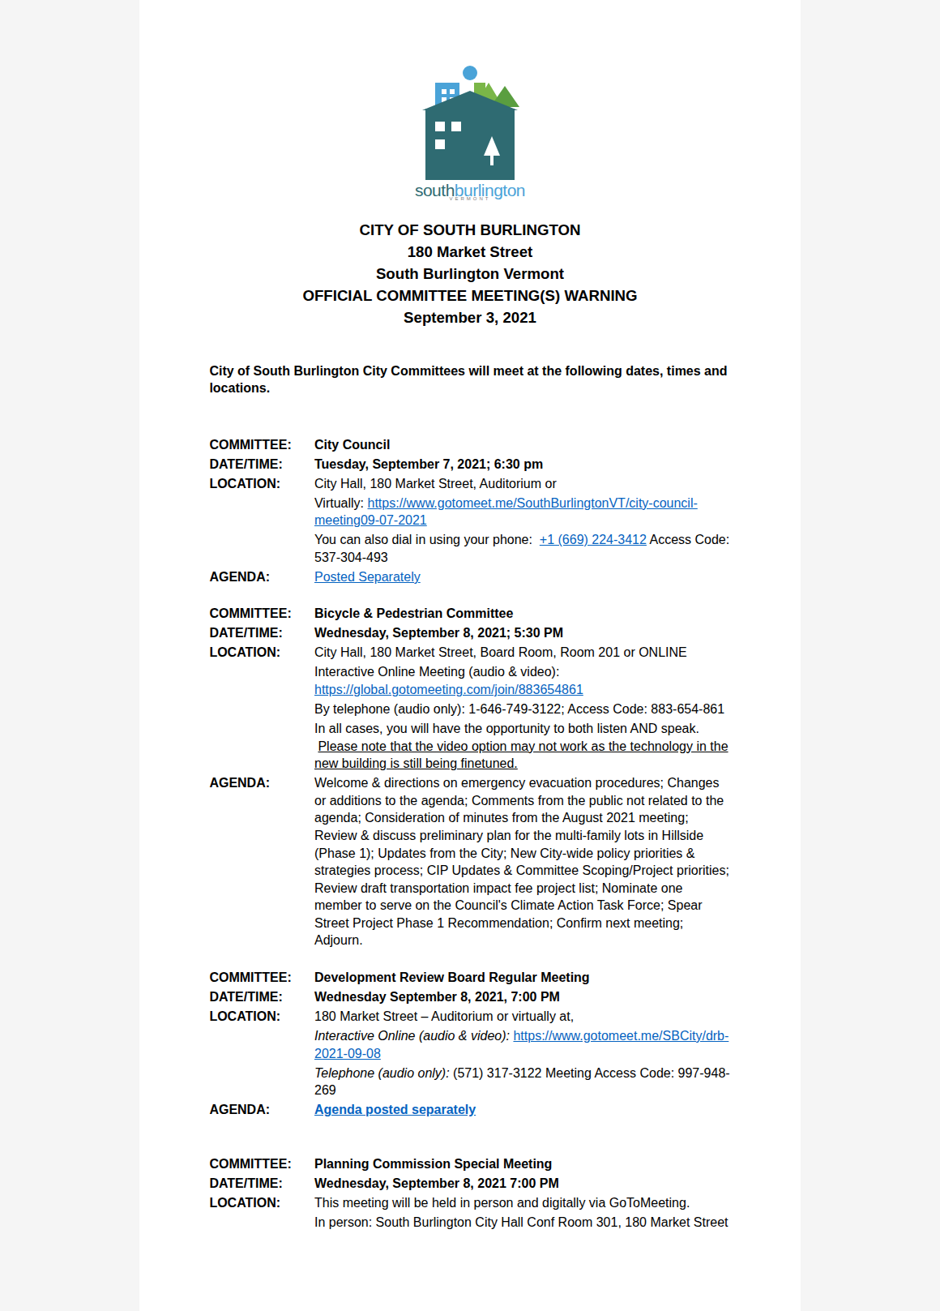southburlington VERMONT
CITY OF SOUTH BURLINGTON
180 Market Street
South Burlington Vermont
OFFICIAL COMMITTEE MEETING(S) WARNING
September 3, 2021
City of South Burlington City Committees will meet at the following dates, times and locations.
| COMMITTEE: | City Council |
| DATE/TIME: | Tuesday, September 7, 2021; 6:30 pm |
| LOCATION: | City Hall, 180 Market Street, Auditorium or |
| | Virtually: https://www.gotomeet.me/SouthBurlingtonVT/city-council-meeting09-07-2021 |
| | You can also dial in using your phone: +1 (669) 224-3412 Access Code: 537-304-493 |
| AGENDA: | Posted Separately |
| COMMITTEE: | Bicycle & Pedestrian Committee |
| DATE/TIME: | Wednesday, September 8, 2021; 5:30 PM |
| LOCATION: | City Hall, 180 Market Street, Board Room, Room 201 or ONLINE |
| | Interactive Online Meeting (audio & video): https://global.gotomeeting.com/join/883654861 |
| | By telephone (audio only): 1-646-749-3122; Access Code: 883-654-861 |
| | In all cases, you will have the opportunity to both listen AND speak. Please note that the video option may not work as the technology in the new building is still being finetuned. |
| AGENDA: | Welcome & directions on emergency evacuation procedures; Changes or additions to the agenda; Comments from the public not related to the agenda; Consideration of minutes from the August 2021 meeting; Review & discuss preliminary plan for the multi-family lots in Hillside (Phase 1); Updates from the City; New City-wide policy priorities & strategies process; CIP Updates & Committee Scoping/Project priorities; Review draft transportation impact fee project list; Nominate one member to serve on the Council's Climate Action Task Force; Spear Street Project Phase 1 Recommendation; Confirm next meeting; Adjourn. |
| COMMITTEE: | Development Review Board Regular Meeting |
| DATE/TIME: | Wednesday September 8, 2021, 7:00 PM |
| LOCATION: | 180 Market Street – Auditorium or virtually at, |
| | Interactive Online (audio & video): https://www.gotomeet.me/SBCity/drb-2021-09-08 |
| | Telephone (audio only): (571) 317-3122 Meeting Access Code: 997-948-269 |
| AGENDA: | Agenda posted separately |
| COMMITTEE: | Planning Commission Special Meeting |
| DATE/TIME: | Wednesday, September 8, 2021 7:00 PM |
| LOCATION: | This meeting will be held in person and digitally via GoToMeeting. |
| | In person: South Burlington City Hall Conf Room 301, 180 Market Street |